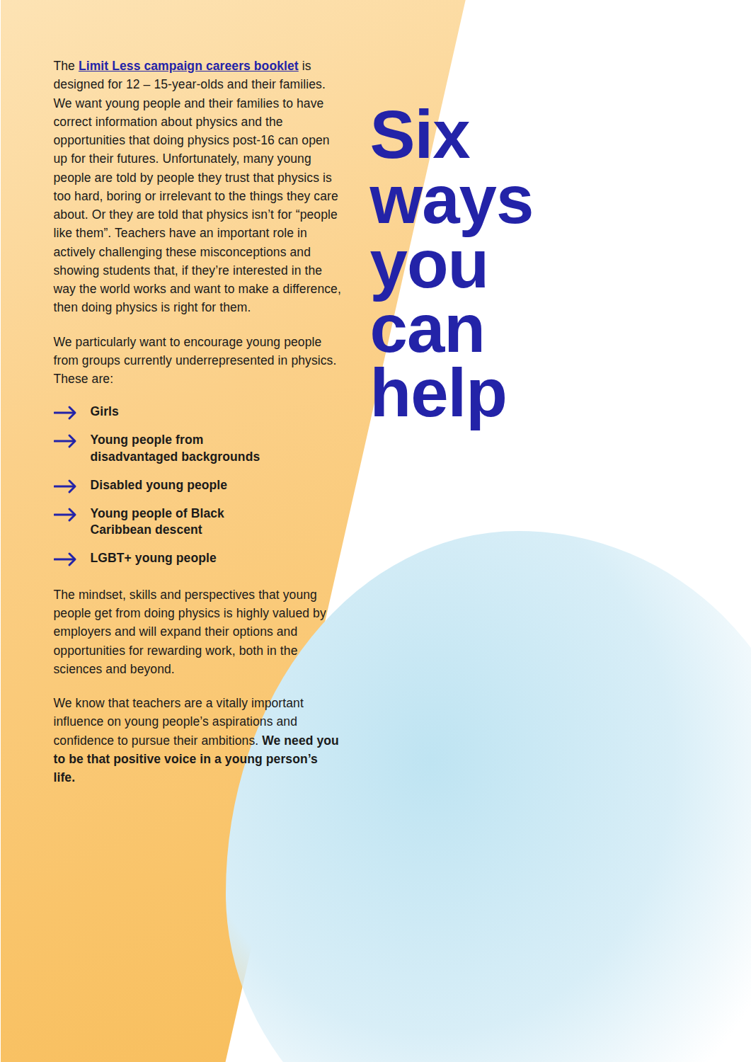The Limit Less campaign careers booklet is designed for 12 – 15-year-olds and their families. We want young people and their families to have correct information about physics and the opportunities that doing physics post-16 can open up for their futures. Unfortunately, many young people are told by people they trust that physics is too hard, boring or irrelevant to the things they care about. Or they are told that physics isn’t for “people like them”. Teachers have an important role in actively challenging these misconceptions and showing students that, if they’re interested in the way the world works and want to make a difference, then doing physics is right for them.
We particularly want to encourage young people from groups currently underrepresented in physics.
These are:
Girls
Young people from
disadvantaged backgrounds
Disabled young people
Young people of Black
Caribbean descent
LGBT+ young people
The mindset, skills and perspectives that young people get from doing physics is highly valued by employers and will expand their options and opportunities for rewarding work, both in the sciences and beyond.
We know that teachers are a vitally important influence on young people’s aspirations and confidence to pursue their ambitions. We need you to be that positive voice in a young person’s life.
Six ways you can help